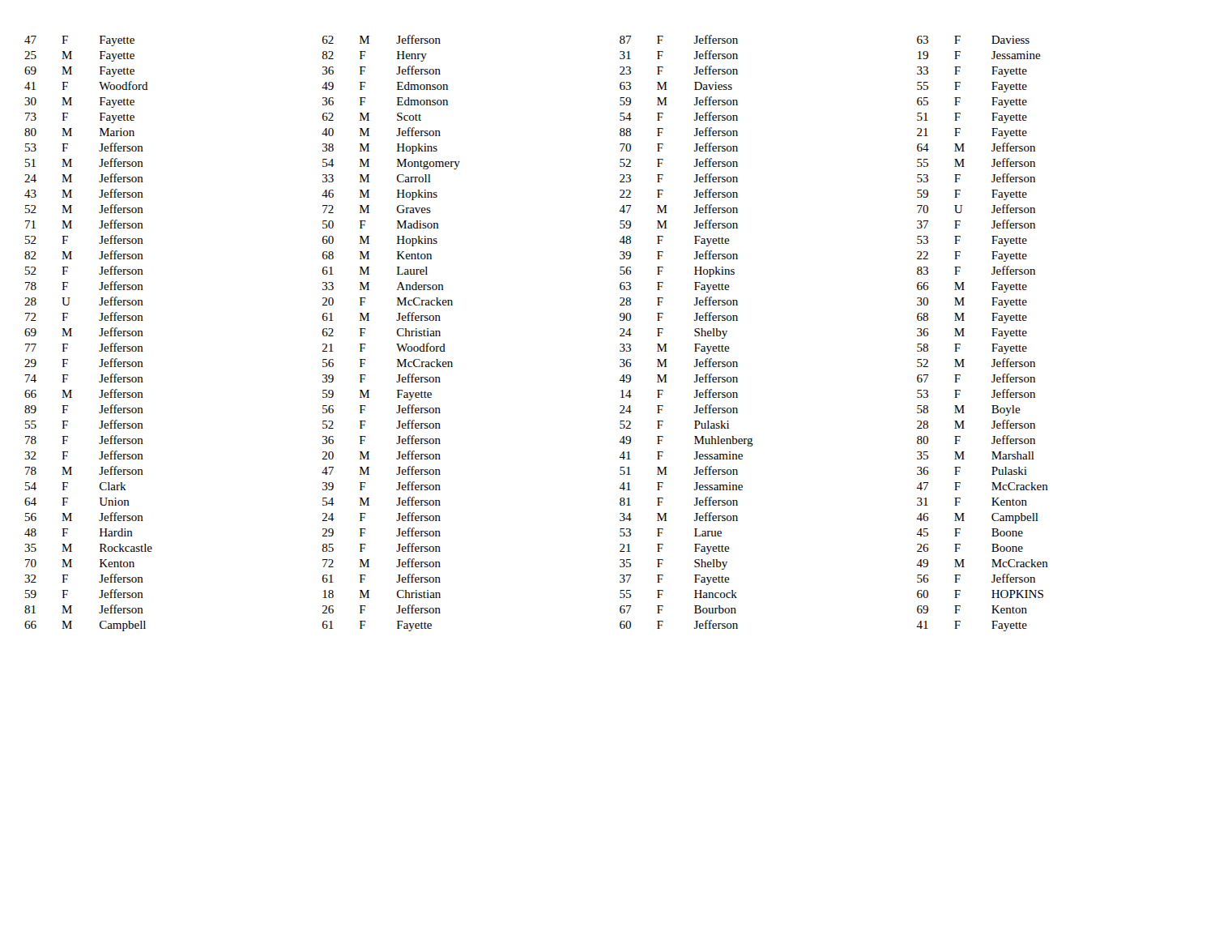| 47 | F | Fayette | | 62 | M | Jefferson | | 87 | F | Jefferson | | 63 | F | Daviess |
| 25 | M | Fayette | | 82 | F | Henry | | 31 | F | Jefferson | | 19 | F | Jessamine |
| 69 | M | Fayette | | 36 | F | Jefferson | | 23 | F | Jefferson | | 33 | F | Fayette |
| 41 | F | Woodford | | 49 | F | Edmonson | | 63 | M | Daviess | | 55 | F | Fayette |
| 30 | M | Fayette | | 36 | F | Edmonson | | 59 | M | Jefferson | | 65 | F | Fayette |
| 73 | F | Fayette | | 62 | M | Scott | | 54 | F | Jefferson | | 51 | F | Fayette |
| 80 | M | Marion | | 40 | M | Jefferson | | 88 | F | Jefferson | | 21 | F | Fayette |
| 53 | F | Jefferson | | 38 | M | Hopkins | | 70 | F | Jefferson | | 64 | M | Jefferson |
| 51 | M | Jefferson | | 54 | M | Montgomery | | 52 | F | Jefferson | | 55 | M | Jefferson |
| 24 | M | Jefferson | | 33 | M | Carroll | | 23 | F | Jefferson | | 53 | F | Jefferson |
| 43 | M | Jefferson | | 46 | M | Hopkins | | 22 | F | Jefferson | | 59 | F | Fayette |
| 52 | M | Jefferson | | 72 | M | Graves | | 47 | M | Jefferson | | 70 | U | Jefferson |
| 71 | M | Jefferson | | 50 | F | Madison | | 59 | M | Jefferson | | 37 | F | Jefferson |
| 52 | F | Jefferson | | 60 | M | Hopkins | | 48 | F | Fayette | | 53 | F | Fayette |
| 82 | M | Jefferson | | 68 | M | Kenton | | 39 | F | Jefferson | | 22 | F | Fayette |
| 52 | F | Jefferson | | 61 | M | Laurel | | 56 | F | Hopkins | | 83 | F | Jefferson |
| 78 | F | Jefferson | | 33 | M | Anderson | | 63 | F | Fayette | | 66 | M | Fayette |
| 28 | U | Jefferson | | 20 | F | McCracken | | 28 | F | Jefferson | | 30 | M | Fayette |
| 72 | F | Jefferson | | 61 | M | Jefferson | | 90 | F | Jefferson | | 68 | M | Fayette |
| 69 | M | Jefferson | | 62 | F | Christian | | 24 | F | Shelby | | 36 | M | Fayette |
| 77 | F | Jefferson | | 21 | F | Woodford | | 33 | M | Fayette | | 58 | F | Fayette |
| 29 | F | Jefferson | | 56 | F | McCracken | | 36 | M | Jefferson | | 52 | M | Jefferson |
| 74 | F | Jefferson | | 39 | F | Jefferson | | 49 | M | Jefferson | | 67 | F | Jefferson |
| 66 | M | Jefferson | | 59 | M | Fayette | | 14 | F | Jefferson | | 53 | F | Jefferson |
| 89 | F | Jefferson | | 56 | F | Jefferson | | 24 | F | Jefferson | | 58 | M | Boyle |
| 55 | F | Jefferson | | 52 | F | Jefferson | | 52 | F | Pulaski | | 28 | M | Jefferson |
| 78 | F | Jefferson | | 36 | F | Jefferson | | 49 | F | Muhlenberg | | 80 | F | Jefferson |
| 32 | F | Jefferson | | 20 | M | Jefferson | | 41 | F | Jessamine | | 35 | M | Marshall |
| 78 | M | Jefferson | | 47 | M | Jefferson | | 51 | M | Jefferson | | 36 | F | Pulaski |
| 54 | F | Clark | | 39 | F | Jefferson | | 41 | F | Jessamine | | 47 | F | McCracken |
| 64 | F | Union | | 54 | M | Jefferson | | 81 | F | Jefferson | | 31 | F | Kenton |
| 56 | M | Jefferson | | 24 | F | Jefferson | | 34 | M | Jefferson | | 46 | M | Campbell |
| 48 | F | Hardin | | 29 | F | Jefferson | | 53 | F | Larue | | 45 | F | Boone |
| 35 | M | Rockcastle | | 85 | F | Jefferson | | 21 | F | Fayette | | 26 | F | Boone |
| 70 | M | Kenton | | 72 | M | Jefferson | | 35 | F | Shelby | | 49 | M | McCracken |
| 32 | F | Jefferson | | 61 | F | Jefferson | | 37 | F | Fayette | | 56 | F | Jefferson |
| 59 | F | Jefferson | | 18 | M | Christian | | 55 | F | Hancock | | 60 | F | HOPKINS |
| 81 | M | Jefferson | | 26 | F | Jefferson | | 67 | F | Bourbon | | 69 | F | Kenton |
| 66 | M | Campbell | | 61 | F | Fayette | | 60 | F | Jefferson | | 41 | F | Fayette |